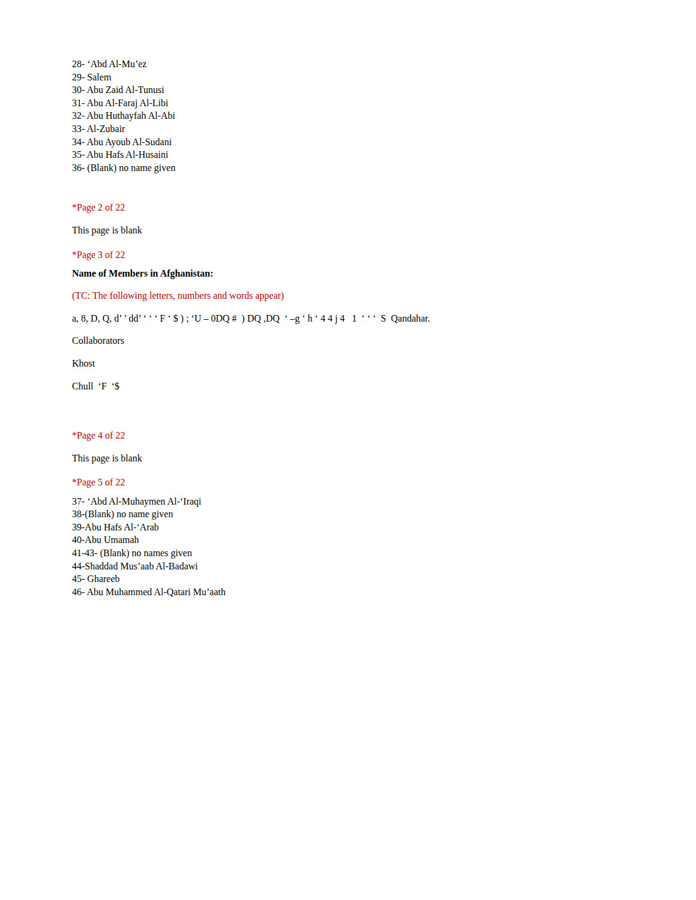28- ‘Abd Al-Mu’ez
29- Salem
30- Abu Zaid Al-Tunusi
31- Abu Al-Faraj Al-Libi
32- Abu Huthayfah Al-Abi
33- Al-Zubair
34- Abu Ayoub Al-Sudani
35- Abu Hafs Al-Husaini
36- (Blank) no name given
*Page 2 of 22
This page is blank
*Page 3 of 22
Name of Members in Afghanistan:
(TC: The following letters, numbers and words appear)
a, 8, D, Q, d’ ’ dd’ ‘ ‘ ‘ F ‘ $ ) ; ‘U – 0DQ # ) DQ ,DQ ‘ –g ‘ h ‘ 4 4 j 4 1 ‘ ‘ ‘ S Qandahar.
Collaborators
Khost
Chull ‘F ‘$
*Page 4 of 22
This page is blank
*Page 5 of 22
37- ‘Abd Al-Muhaymen Al-‘Iraqi
38-(Blank) no name given
39-Abu Hafs Al-‘Arab
40-Abu Umamah
41-43- (Blank) no names given
44-Shaddad Mus’aab Al-Badawi
45- Ghareeb
46- Abu Muhammed Al-Qatari Mu’aath